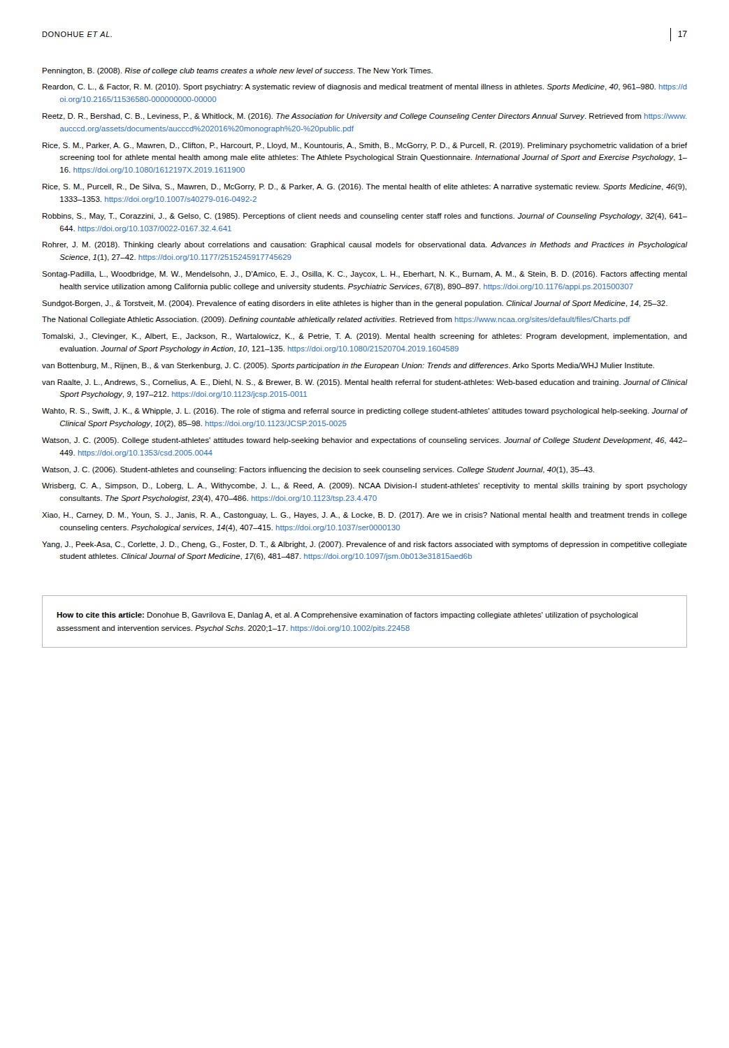DONOHUE ET AL.
17
Pennington, B. (2008). Rise of college club teams creates a whole new level of success. The New York Times.
Reardon, C. L., & Factor, R. M. (2010). Sport psychiatry: A systematic review of diagnosis and medical treatment of mental illness in athletes. Sports Medicine, 40, 961–980. https://doi.org/10.2165/11536580-000000000-00000
Reetz, D. R., Bershad, C. B., Leviness, P., & Whitlock, M. (2016). The Association for University and College Counseling Center Directors Annual Survey. Retrieved from https://www.aucccd.org/assets/documents/aucccd%202016%20monograph%20-%20public.pdf
Rice, S. M., Parker, A. G., Mawren, D., Clifton, P., Harcourt, P., Lloyd, M., Kountouris, A., Smith, B., McGorry, P. D., & Purcell, R. (2019). Preliminary psychometric validation of a brief screening tool for athlete mental health among male elite athletes: The Athlete Psychological Strain Questionnaire. International Journal of Sport and Exercise Psychology, 1–16. https://doi.org/10.1080/1612197X.2019.1611900
Rice, S. M., Purcell, R., De Silva, S., Mawren, D., McGorry, P. D., & Parker, A. G. (2016). The mental health of elite athletes: A narrative systematic review. Sports Medicine, 46(9), 1333–1353. https://doi.org/10.1007/s40279-016-0492-2
Robbins, S., May, T., Corazzini, J., & Gelso, C. (1985). Perceptions of client needs and counseling center staff roles and functions. Journal of Counseling Psychology, 32(4), 641–644. https://doi.org/10.1037/0022-0167.32.4.641
Rohrer, J. M. (2018). Thinking clearly about correlations and causation: Graphical causal models for observational data. Advances in Methods and Practices in Psychological Science, 1(1), 27–42. https://doi.org/10.1177/2515245917745629
Sontag-Padilla, L., Woodbridge, M. W., Mendelsohn, J., D'Amico, E. J., Osilla, K. C., Jaycox, L. H., Eberhart, N. K., Burnam, A. M., & Stein, B. D. (2016). Factors affecting mental health service utilization among California public college and university students. Psychiatric Services, 67(8), 890–897. https://doi.org/10.1176/appi.ps.201500307
Sundgot-Borgen, J., & Torstveit, M. (2004). Prevalence of eating disorders in elite athletes is higher than in the general population. Clinical Journal of Sport Medicine, 14, 25–32.
The National Collegiate Athletic Association. (2009). Defining countable athletically related activities. Retrieved from https://www.ncaa.org/sites/default/files/Charts.pdf
Tomalski, J., Clevinger, K., Albert, E., Jackson, R., Wartalowicz, K., & Petrie, T. A. (2019). Mental health screening for athletes: Program development, implementation, and evaluation. Journal of Sport Psychology in Action, 10, 121–135. https://doi.org/10.1080/21520704.2019.1604589
van Bottenburg, M., Rijnen, B., & van Sterkenburg, J. C. (2005). Sports participation in the European Union: Trends and differences. Arko Sports Media/WHJ Mulier Institute.
van Raalte, J. L., Andrews, S., Cornelius, A. E., Diehl, N. S., & Brewer, B. W. (2015). Mental health referral for student-athletes: Web-based education and training. Journal of Clinical Sport Psychology, 9, 197–212. https://doi.org/10.1123/jcsp.2015-0011
Wahto, R. S., Swift, J. K., & Whipple, J. L. (2016). The role of stigma and referral source in predicting college student-athletes' attitudes toward psychological help-seeking. Journal of Clinical Sport Psychology, 10(2), 85–98. https://doi.org/10.1123/JCSP.2015-0025
Watson, J. C. (2005). College student-athletes' attitudes toward help-seeking behavior and expectations of counseling services. Journal of College Student Development, 46, 442–449. https://doi.org/10.1353/csd.2005.0044
Watson, J. C. (2006). Student-athletes and counseling: Factors influencing the decision to seek counseling services. College Student Journal, 40(1), 35–43.
Wrisberg, C. A., Simpson, D., Loberg, L. A., Withycombe, J. L., & Reed, A. (2009). NCAA Division-I student-athletes' receptivity to mental skills training by sport psychology consultants. The Sport Psychologist, 23(4), 470–486. https://doi.org/10.1123/tsp.23.4.470
Xiao, H., Carney, D. M., Youn, S. J., Janis, R. A., Castonguay, L. G., Hayes, J. A., & Locke, B. D. (2017). Are we in crisis? National mental health and treatment trends in college counseling centers. Psychological services, 14(4), 407–415. https://doi.org/10.1037/ser0000130
Yang, J., Peek-Asa, C., Corlette, J. D., Cheng, G., Foster, D. T., & Albright, J. (2007). Prevalence of and risk factors associated with symptoms of depression in competitive collegiate student athletes. Clinical Journal of Sport Medicine, 17(6), 481–487. https://doi.org/10.1097/jsm.0b013e31815aed6b
How to cite this article: Donohue B, Gavrilova E, Danlag A, et al. A Comprehensive examination of factors impacting collegiate athletes' utilization of psychological assessment and intervention services. Psychol Schs. 2020;1–17. https://doi.org/10.1002/pits.22458